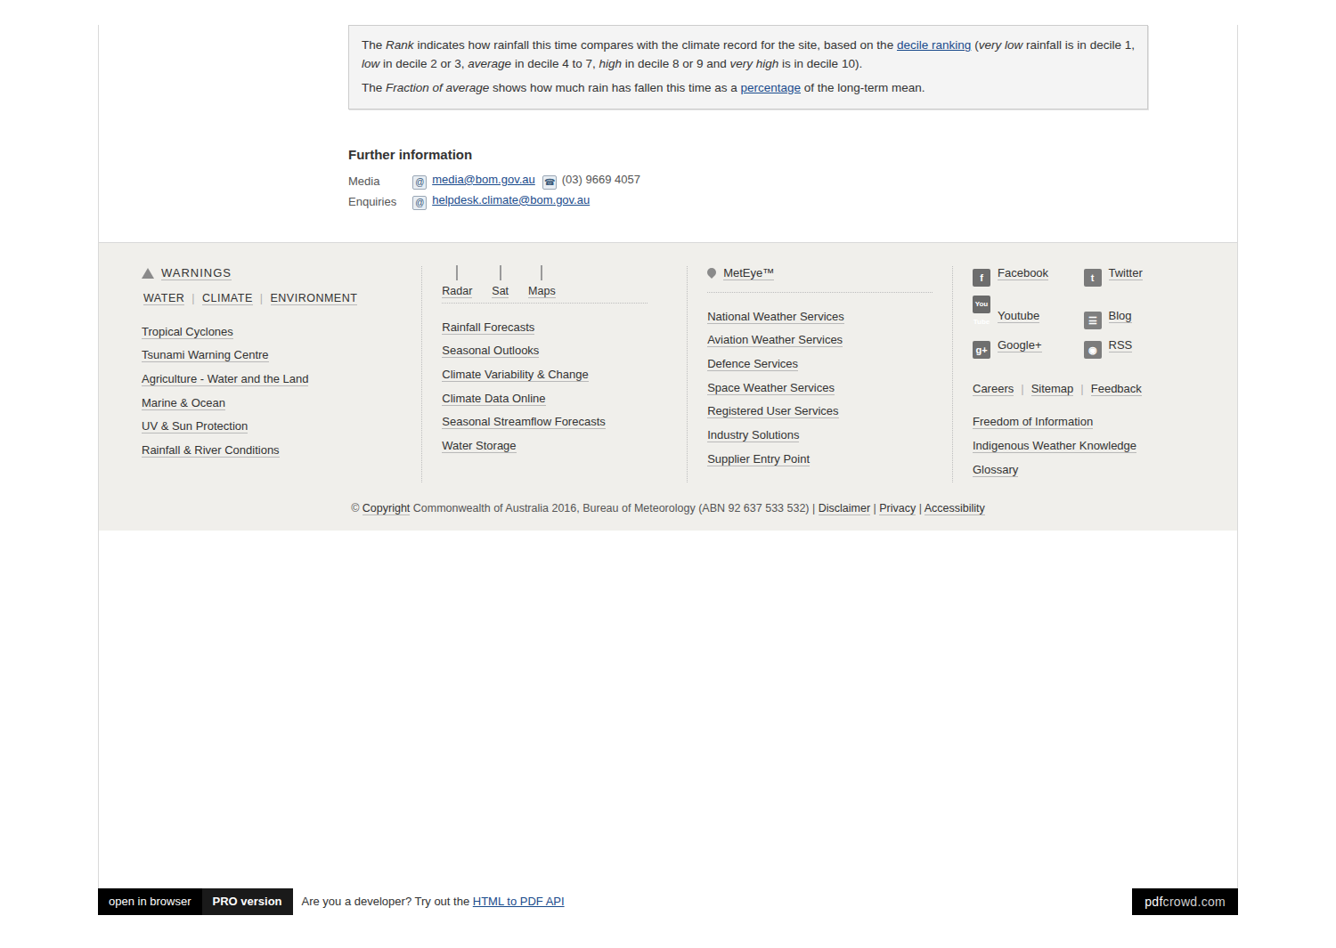The Rank indicates how rainfall this time compares with the climate record for the site, based on the decile ranking (very low rainfall is in decile 1, low in decile 2 or 3, average in decile 4 to 7, high in decile 8 or 9 and very high is in decile 10).
The Fraction of average shows how much rain has fallen this time as a percentage of the long-term mean.
Further information
| Media | @ media@bom.gov.au | ☎ (03) 9669 4057 |
| Enquiries | @ helpdesk.climate@bom.gov.au |
WARNINGS
WATER|CLIMATE|ENVIRONMENT
Tropical Cyclones
Tsunami Warning Centre
Agriculture - Water and the Land
Marine & Ocean
UV & Sun Protection
Rainfall & River Conditions
Radar
Sat
Maps
Rainfall Forecasts
Seasonal Outlooks
Climate Variability & Change
Climate Data Online
Seasonal Streamflow Forecasts
Water Storage
MetEye™
National Weather Services
Aviation Weather Services
Defence Services
Space Weather Services
Registered User Services
Industry Solutions
Supplier Entry Point
fFacebook
tTwitter
You
Tube Youtube
☰Blog
g+Google+
◉RSS
Careers|Sitemap|Feedback
Freedom of Information
Indigenous Weather Knowledge
Glossary
© Copyright Commonwealth of Australia 2016, Bureau of Meteorology (ABN 92 637 533 532) | Disclaimer | Privacy | Accessibility
open in browser PRO version Are you a developer? Try out the HTML to PDF API
pdfcrowd.com